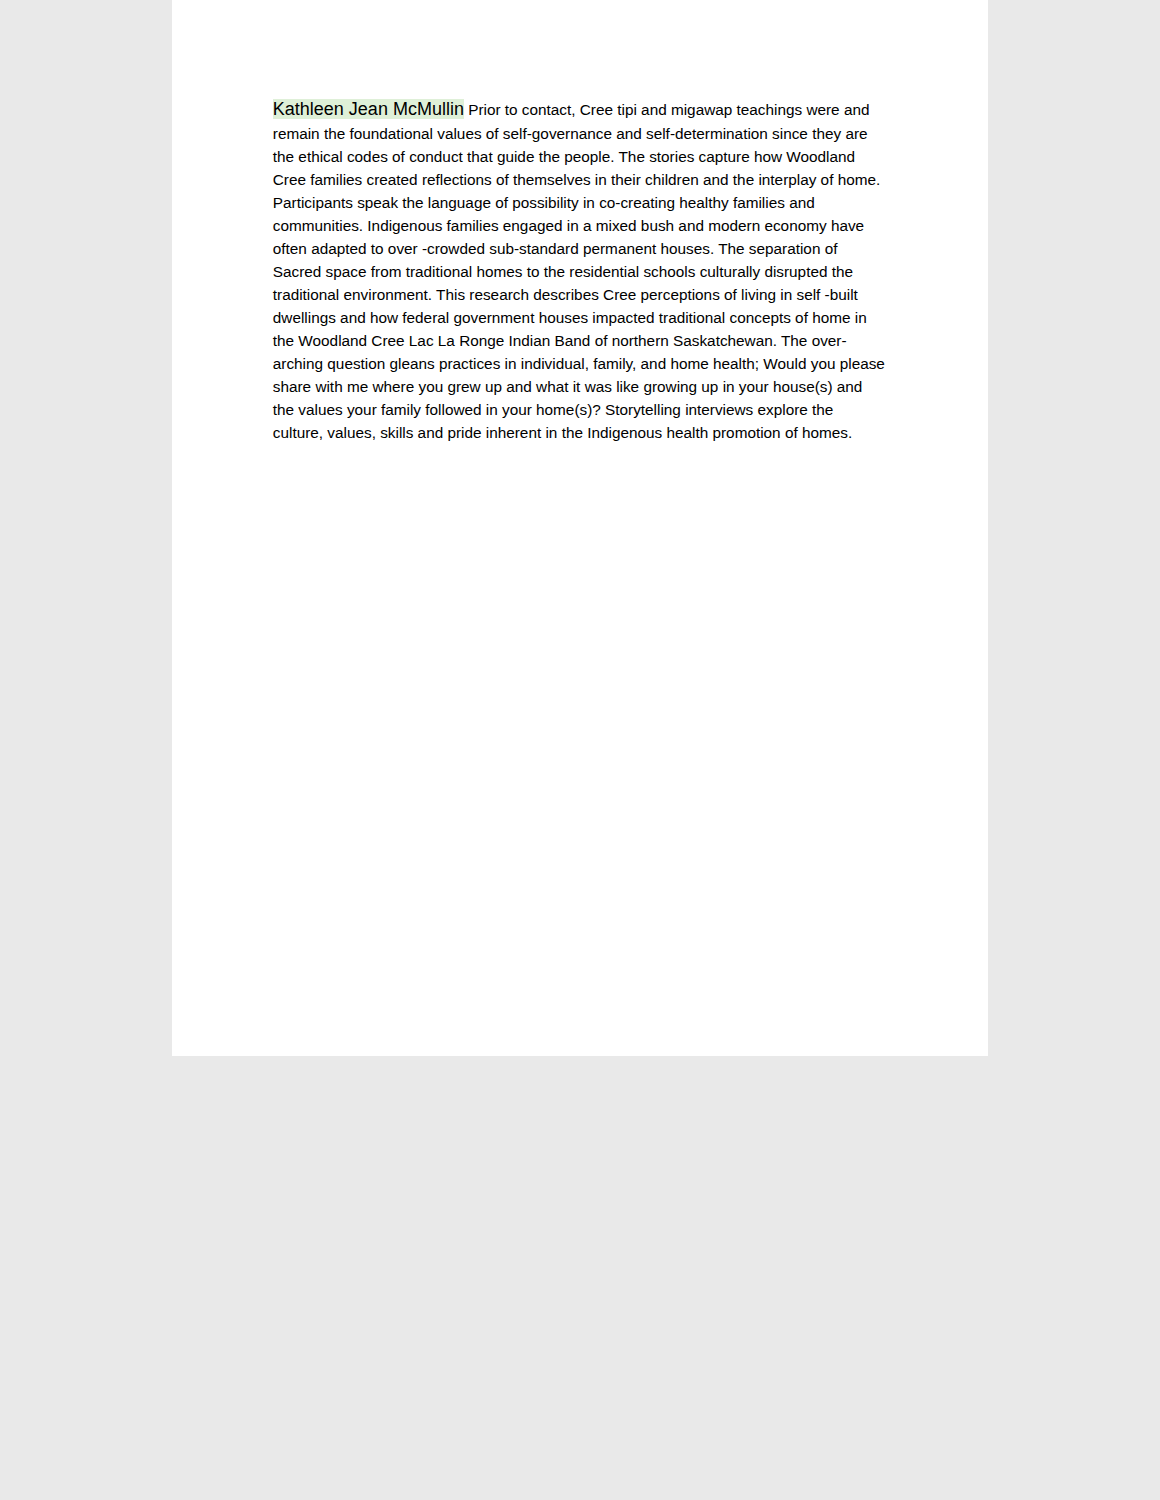Kathleen Jean McMullin Prior to contact, Cree tipi and migawap teachings were and remain the foundational values of self-governance and self-determination since they are the ethical codes of conduct that guide the people. The stories capture how Woodland Cree families created reflections of themselves in their children and the interplay of home. Participants speak the language of possibility in co-creating healthy families and communities. Indigenous families engaged in a mixed bush and modern economy have often adapted to over -crowded sub-standard permanent houses. The separation of Sacred space from traditional homes to the residential schools culturally disrupted the traditional environment. This research describes Cree perceptions of living in self -built dwellings and how federal government houses impacted traditional concepts of home in the Woodland Cree Lac La Ronge Indian Band of northern Saskatchewan. The over-arching question gleans practices in individual, family, and home health; Would you please share with me where you grew up and what it was like growing up in your house(s) and the values your family followed in your home(s)? Storytelling interviews explore the culture, values, skills and pride inherent in the Indigenous health promotion of homes.